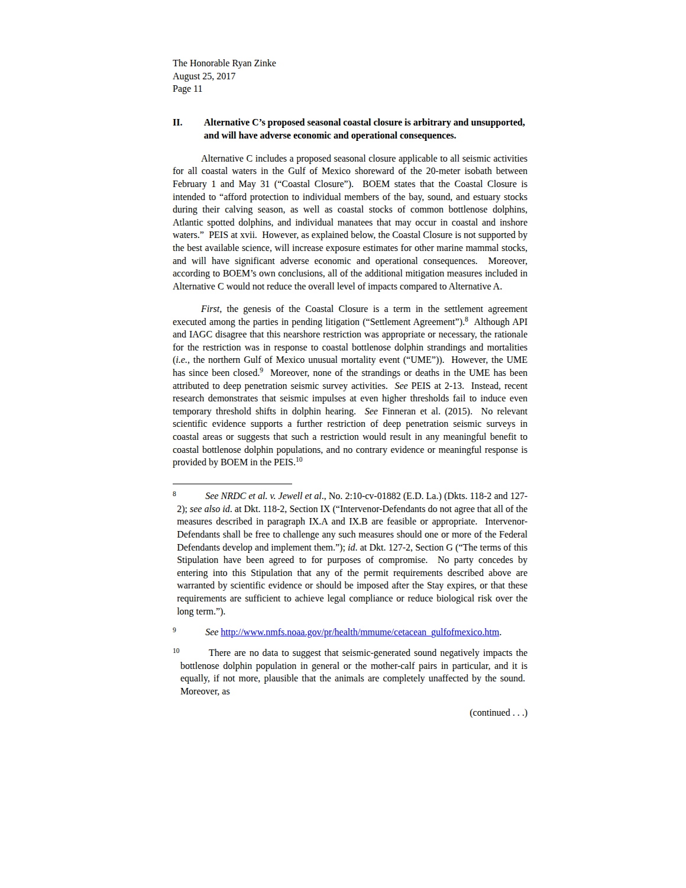The Honorable Ryan Zinke
August 25, 2017
Page 11
II.
Alternative C’s proposed seasonal coastal closure is arbitrary and unsupported, and will have adverse economic and operational consequences.
Alternative C includes a proposed seasonal closure applicable to all seismic activities for all coastal waters in the Gulf of Mexico shoreward of the 20-meter isobath between February 1 and May 31 (“Coastal Closure”). BOEM states that the Coastal Closure is intended to “afford protection to individual members of the bay, sound, and estuary stocks during their calving season, as well as coastal stocks of common bottlenose dolphins, Atlantic spotted dolphins, and individual manatees that may occur in coastal and inshore waters.” PEIS at xvii. However, as explained below, the Coastal Closure is not supported by the best available science, will increase exposure estimates for other marine mammal stocks, and will have significant adverse economic and operational consequences. Moreover, according to BOEM’s own conclusions, all of the additional mitigation measures included in Alternative C would not reduce the overall level of impacts compared to Alternative A.
First, the genesis of the Coastal Closure is a term in the settlement agreement executed among the parties in pending litigation (“Settlement Agreement”).8 Although API and IAGC disagree that this nearshore restriction was appropriate or necessary, the rationale for the restriction was in response to coastal bottlenose dolphin strandings and mortalities (i.e., the northern Gulf of Mexico unusual mortality event (“UME”)). However, the UME has since been closed.9 Moreover, none of the strandings or deaths in the UME has been attributed to deep penetration seismic survey activities. See PEIS at 2-13. Instead, recent research demonstrates that seismic impulses at even higher thresholds fail to induce even temporary threshold shifts in dolphin hearing. See Finneran et al. (2015). No relevant scientific evidence supports a further restriction of deep penetration seismic surveys in coastal areas or suggests that such a restriction would result in any meaningful benefit to coastal bottlenose dolphin populations, and no contrary evidence or meaningful response is provided by BOEM in the PEIS.10
8
See NRDC et al. v. Jewell et al., No. 2:10-cv-01882 (E.D. La.) (Dkts. 118-2 and 127-2); see also id. at Dkt. 118-2, Section IX (“Intervenor-Defendants do not agree that all of the measures described in paragraph IX.A and IX.B are feasible or appropriate. Intervenor-Defendants shall be free to challenge any such measures should one or more of the Federal Defendants develop and implement them.”); id. at Dkt. 127-2, Section G (“The terms of this Stipulation have been agreed to for purposes of compromise. No party concedes by entering into this Stipulation that any of the permit requirements described above are warranted by scientific evidence or should be imposed after the Stay expires, or that these requirements are sufficient to achieve legal compliance or reduce biological risk over the long term.”).
9
See http://www.nmfs.noaa.gov/pr/health/mmume/cetacean_gulfofmexico.htm.
10
There are no data to suggest that seismic-generated sound negatively impacts the bottlenose dolphin population in general or the mother-calf pairs in particular, and it is equally, if not more, plausible that the animals are completely unaffected by the sound. Moreover, as
(continued . . .)